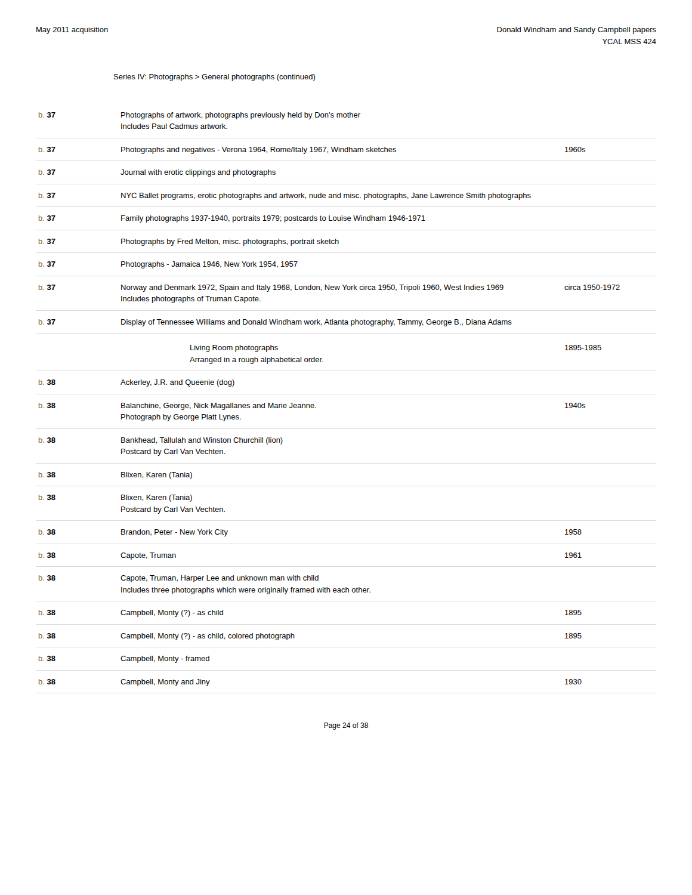May 2011 acquisition
Donald Windham and Sandy Campbell papers
YCAL MSS 424
Series IV: Photographs > General photographs (continued)
| b. 37 | Photographs of artwork, photographs previously held by Don's mother Includes Paul Cadmus artwork. | |
| b. 37 | Photographs and negatives - Verona 1964, Rome/Italy 1967, Windham sketches | 1960s |
| b. 37 | Journal with erotic clippings and photographs | |
| b. 37 | NYC Ballet programs, erotic photographs and artwork, nude and misc. photographs, Jane Lawrence Smith photographs | |
| b. 37 | Family photographs 1937-1940, portraits 1979; postcards to Louise Windham 1946-1971 | |
| b. 37 | Photographs by Fred Melton, misc. photographs, portrait sketch | |
| b. 37 | Photographs - Jamaica 1946, New York 1954, 1957 | |
| b. 37 | Norway and Denmark 1972, Spain and Italy 1968, London, New York circa 1950, Tripoli 1960, West Indies 1969 Includes photographs of Truman Capote. | circa 1950-1972 |
| b. 37 | Display of Tennessee Williams and Donald Windham work, Atlanta photography, Tammy, George B., Diana Adams | |
| | Living Room photographs Arranged in a rough alphabetical order. | 1895-1985 |
| b. 38 | Ackerley, J.R. and Queenie (dog) | |
| b. 38 | Balanchine, George, Nick Magallanes and Marie Jeanne. Photograph by George Platt Lynes. | 1940s |
| b. 38 | Bankhead, Tallulah and Winston Churchill (lion) Postcard by Carl Van Vechten. | |
| b. 38 | Blixen, Karen (Tania) | |
| b. 38 | Blixen, Karen (Tania) Postcard by Carl Van Vechten. | |
| b. 38 | Brandon, Peter - New York City | 1958 |
| b. 38 | Capote, Truman | 1961 |
| b. 38 | Capote, Truman, Harper Lee and unknown man with child Includes three photographs which were originally framed with each other. | |
| b. 38 | Campbell, Monty (?) - as child | 1895 |
| b. 38 | Campbell, Monty (?) - as child, colored photograph | 1895 |
| b. 38 | Campbell, Monty - framed | |
| b. 38 | Campbell, Monty and Jiny | 1930 |
Page 24 of 38